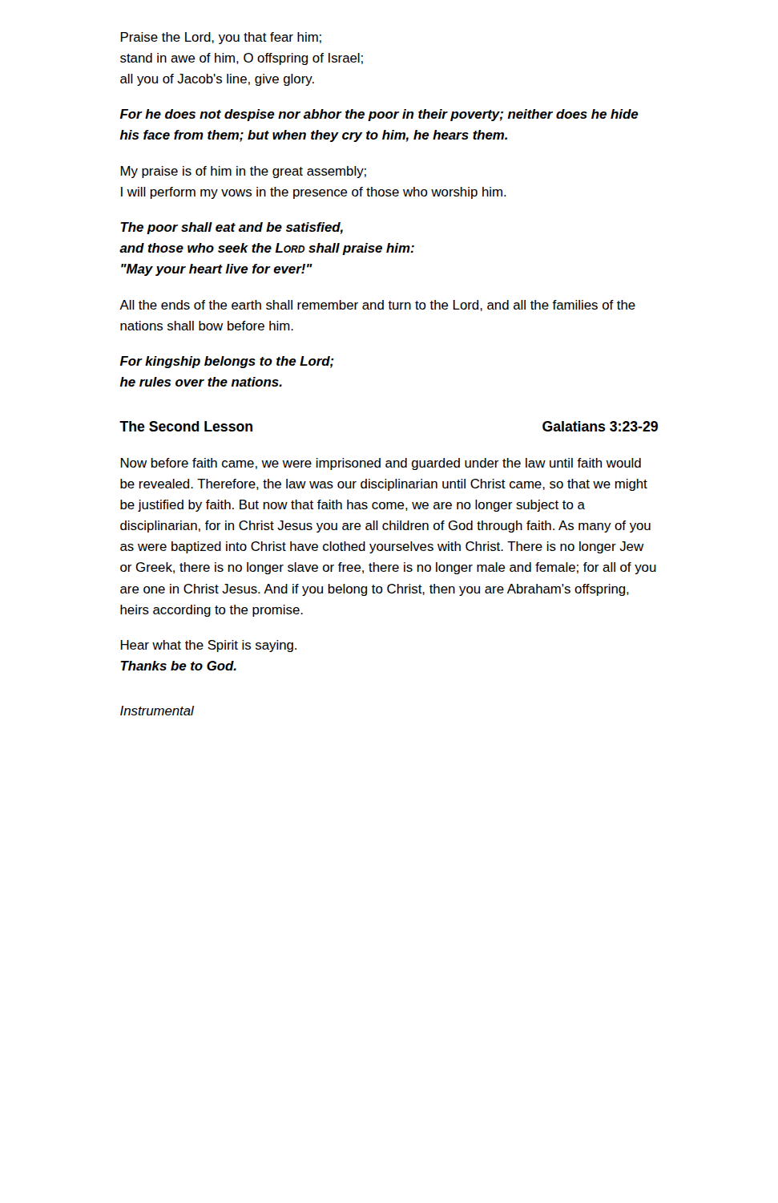Praise the Lord, you that fear him;
stand in awe of him, O offspring of Israel;
all you of Jacob's line, give glory.
For he does not despise nor abhor the poor in their poverty; neither does he hide his face from them; but when they cry to him, he hears them.
My praise is of him in the great assembly;
I will perform my vows in the presence of those who worship him.
The poor shall eat and be satisfied,
and those who seek the Lord shall praise him:
"May your heart live for ever!"
All the ends of the earth shall remember and turn to the Lord, and all the families of the nations shall bow before him.
For kingship belongs to the Lord;
he rules over the nations.
The Second Lesson Galatians 3:23-29
Now before faith came, we were imprisoned and guarded under the law until faith would be revealed. Therefore, the law was our disciplinarian until Christ came, so that we might be justified by faith. But now that faith has come, we are no longer subject to a disciplinarian, for in Christ Jesus you are all children of God through faith. As many of you as were baptized into Christ have clothed yourselves with Christ. There is no longer Jew or Greek, there is no longer slave or free, there is no longer male and female; for all of you are one in Christ Jesus. And if you belong to Christ, then you are Abraham's offspring, heirs according to the promise.
Hear what the Spirit is saying.
Thanks be to God.
Instrumental